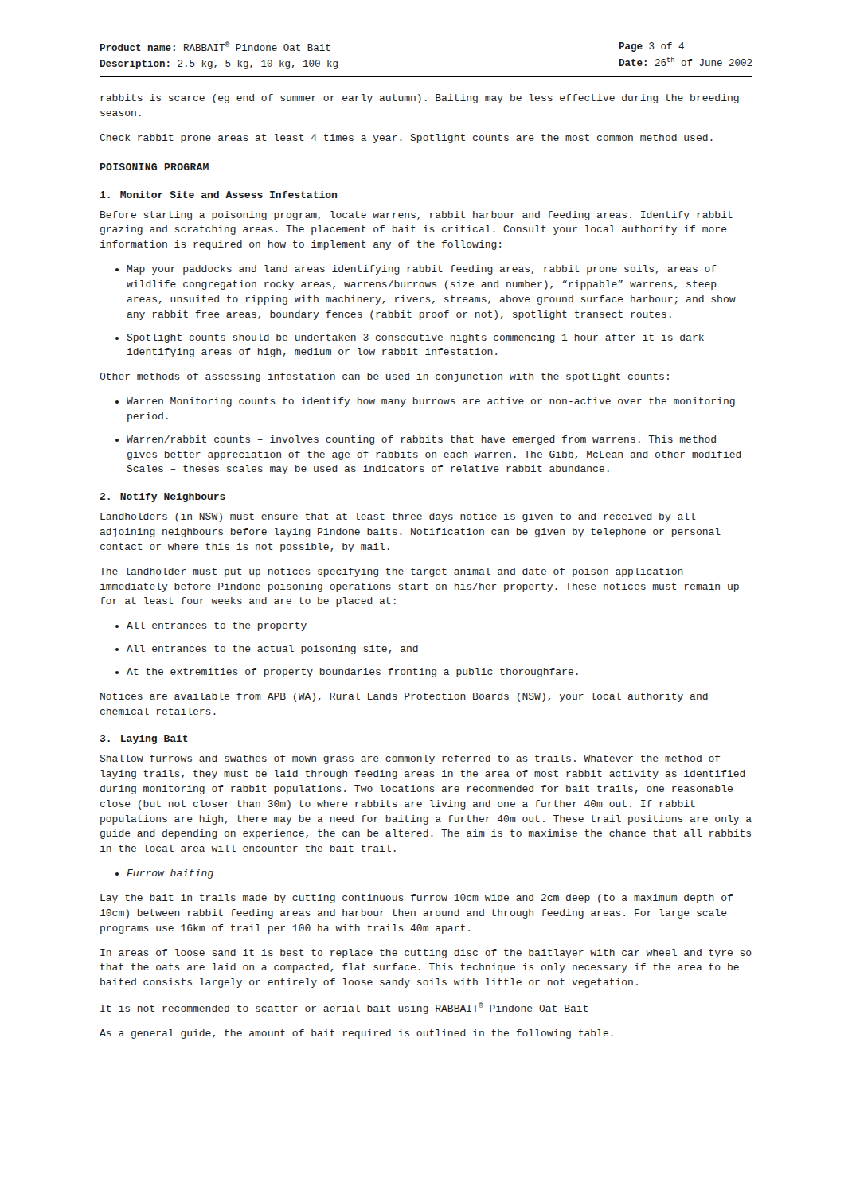Product name: RABBAIT® Pindone Oat Bait
Description: 2.5 kg, 5 kg, 10 kg, 100 kg
Page 3 of 4
Date: 26th of June 2002
rabbits is scarce (eg end of summer or early autumn). Baiting may be less effective during the breeding season.
Check rabbit prone areas at least 4 times a year. Spotlight counts are the most common method used.
Poisoning Program
1. Monitor Site and Assess Infestation
Before starting a poisoning program, locate warrens, rabbit harbour and feeding areas. Identify rabbit grazing and scratching areas. The placement of bait is critical. Consult your local authority if more information is required on how to implement any of the following:
Map your paddocks and land areas identifying rabbit feeding areas, rabbit prone soils, areas of wildlife congregation rocky areas, warrens/burrows (size and number), “rippable” warrens, steep areas, unsuited to ripping with machinery, rivers, streams, above ground surface harbour; and show any rabbit free areas, boundary fences (rabbit proof or not), spotlight transect routes.
Spotlight counts should be undertaken 3 consecutive nights commencing 1 hour after it is dark identifying areas of high, medium or low rabbit infestation.
Other methods of assessing infestation can be used in conjunction with the spotlight counts:
Warren Monitoring counts to identify how many burrows are active or non-active over the monitoring period.
Warren/rabbit counts – involves counting of rabbits that have emerged from warrens. This method gives better appreciation of the age of rabbits on each warren. The Gibb, McLean and other modified Scales – theses scales may be used as indicators of relative rabbit abundance.
2. Notify Neighbours
Landholders (in NSW) must ensure that at least three days notice is given to and received by all adjoining neighbours before laying Pindone baits. Notification can be given by telephone or personal contact or where this is not possible, by mail.
The landholder must put up notices specifying the target animal and date of poison application immediately before Pindone poisoning operations start on his/her property. These notices must remain up for at least four weeks and are to be placed at:
All entrances to the property
All entrances to the actual poisoning site, and
At the extremities of property boundaries fronting a public thoroughfare.
Notices are available from APB (WA), Rural Lands Protection Boards (NSW), your local authority and chemical retailers.
3. Laying Bait
Shallow furrows and swathes of mown grass are commonly referred to as trails. Whatever the method of laying trails, they must be laid through feeding areas in the area of most rabbit activity as identified during monitoring of rabbit populations. Two locations are recommended for bait trails, one reasonable close (but not closer than 30m) to where rabbits are living and one a further 40m out. If rabbit populations are high, there may be a need for baiting a further 40m out. These trail positions are only a guide and depending on experience, the can be altered. The aim is to maximise the chance that all rabbits in the local area will encounter the bait trail.
Furrow baiting
Lay the bait in trails made by cutting continuous furrow 10cm wide and 2cm deep (to a maximum depth of 10cm) between rabbit feeding areas and harbour then around and through feeding areas. For large scale programs use 16km of trail per 100 ha with trails 40m apart.
In areas of loose sand it is best to replace the cutting disc of the baitlayer with car wheel and tyre so that the oats are laid on a compacted, flat surface. This technique is only necessary if the area to be baited consists largely or entirely of loose sandy soils with little or not vegetation.
It is not recommended to scatter or aerial bait using RABBAIT® Pindone Oat Bait
As a general guide, the amount of bait required is outlined in the following table.